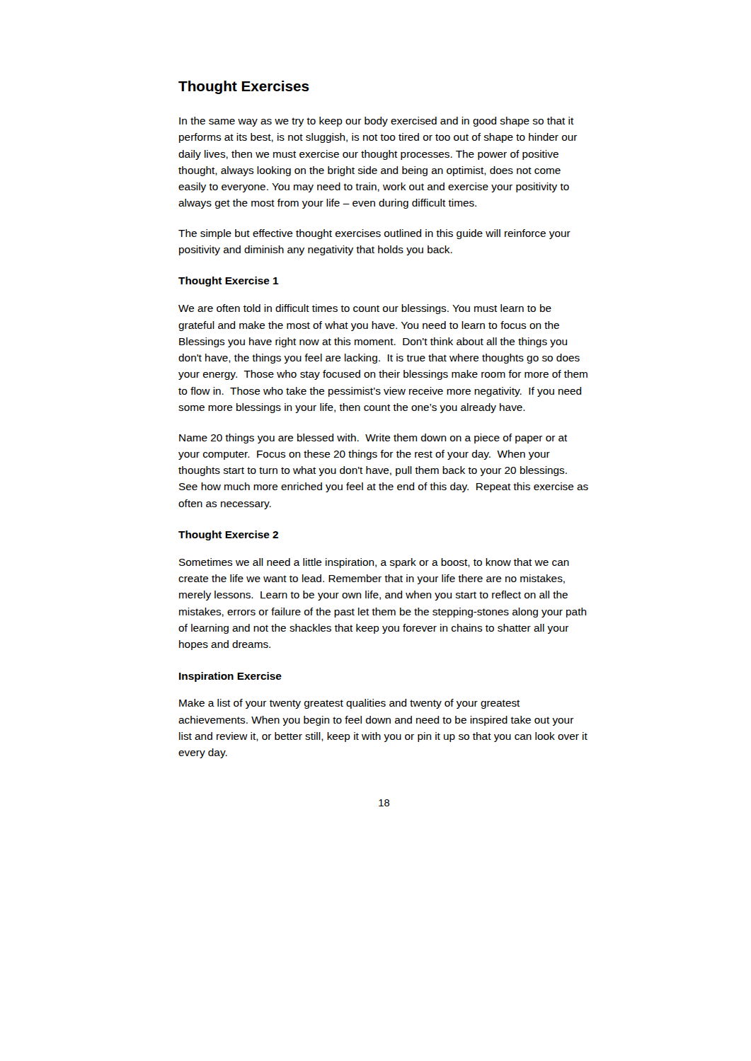Thought Exercises
In the same way as we try to keep our body exercised and in good shape so that it performs at its best, is not sluggish, is not too tired or too out of shape to hinder our daily lives, then we must exercise our thought processes. The power of positive thought, always looking on the bright side and being an optimist, does not come easily to everyone. You may need to train, work out and exercise your positivity to always get the most from your life – even during difficult times.
The simple but effective thought exercises outlined in this guide will reinforce your positivity and diminish any negativity that holds you back.
Thought Exercise 1
We are often told in difficult times to count our blessings. You must learn to be grateful and make the most of what you have. You need to learn to focus on the Blessings you have right now at this moment. Don't think about all the things you don't have, the things you feel are lacking. It is true that where thoughts go so does your energy. Those who stay focused on their blessings make room for more of them to flow in. Those who take the pessimist’s view receive more negativity. If you need some more blessings in your life, then count the one’s you already have.
Name 20 things you are blessed with. Write them down on a piece of paper or at your computer. Focus on these 20 things for the rest of your day. When your thoughts start to turn to what you don't have, pull them back to your 20 blessings. See how much more enriched you feel at the end of this day. Repeat this exercise as often as necessary.
Thought Exercise 2
Sometimes we all need a little inspiration, a spark or a boost, to know that we can create the life we want to lead. Remember that in your life there are no mistakes, merely lessons. Learn to be your own life, and when you start to reflect on all the mistakes, errors or failure of the past let them be the stepping-stones along your path of learning and not the shackles that keep you forever in chains to shatter all your hopes and dreams.
Inspiration Exercise
Make a list of your twenty greatest qualities and twenty of your greatest achievements. When you begin to feel down and need to be inspired take out your list and review it, or better still, keep it with you or pin it up so that you can look over it every day.
18